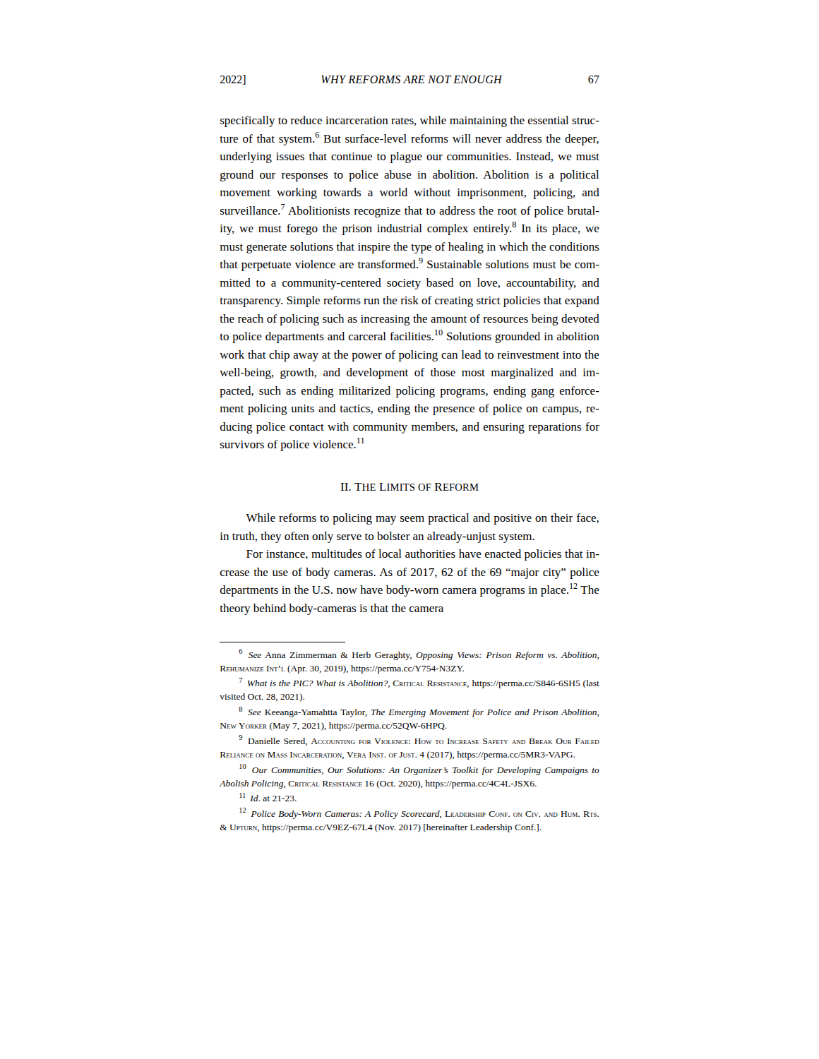2022] WHY REFORMS ARE NOT ENOUGH 67
specifically to reduce incarceration rates, while maintaining the essential structure of that system.6 But surface-level reforms will never address the deeper, underlying issues that continue to plague our communities. Instead, we must ground our responses to police abuse in abolition. Abolition is a political movement working towards a world without imprisonment, policing, and surveillance.7 Abolitionists recognize that to address the root of police brutality, we must forego the prison industrial complex entirely.8 In its place, we must generate solutions that inspire the type of healing in which the conditions that perpetuate violence are transformed.9 Sustainable solutions must be committed to a community-centered society based on love, accountability, and transparency. Simple reforms run the risk of creating strict policies that expand the reach of policing such as increasing the amount of resources being devoted to police departments and carceral facilities.10 Solutions grounded in abolition work that chip away at the power of policing can lead to reinvestment into the well-being, growth, and development of those most marginalized and impacted, such as ending militarized policing programs, ending gang enforcement policing units and tactics, ending the presence of police on campus, reducing police contact with community members, and ensuring reparations for survivors of police violence.11
II. THE LIMITS OF REFORM
While reforms to policing may seem practical and positive on their face, in truth, they often only serve to bolster an already-unjust system.
For instance, multitudes of local authorities have enacted policies that increase the use of body cameras. As of 2017, 62 of the 69 “major city” police departments in the U.S. now have body-worn camera programs in place.12 The theory behind body-cameras is that the camera
6 See Anna Zimmerman & Herb Geraghty, Opposing Views: Prison Reform vs. Abolition, Rehumanize Int’l (Apr. 30, 2019), https://perma.cc/Y754-N3ZY.
7 What is the PIC? What is Abolition?, Critical Resistance, https://perma.cc/S846-6SH5 (last visited Oct. 28, 2021).
8 See Keeanga-Yamahtta Taylor, The Emerging Movement for Police and Prison Abolition, New Yorker (May 7, 2021), https://perma.cc/52QW-6HPQ.
9 Danielle Sered, Accounting for Violence: How to Increase Safety and Break Our Failed Reliance on Mass Incarceration, Vera Inst. of Just. 4 (2017), https://perma.cc/5MR3-VAPG.
10 Our Communities, Our Solutions: An Organizer’s Toolkit for Developing Campaigns to Abolish Policing, Critical Resistance 16 (Oct. 2020), https://perma.cc/4C4L-JSX6.
11 Id. at 21-23.
12 Police Body-Worn Cameras: A Policy Scorecard, Leadership Conf. on Civ. and Hum. Rts. & Upturn, https://perma.cc/V9EZ-67L4 (Nov. 2017) [hereinafter Leadership Conf.].